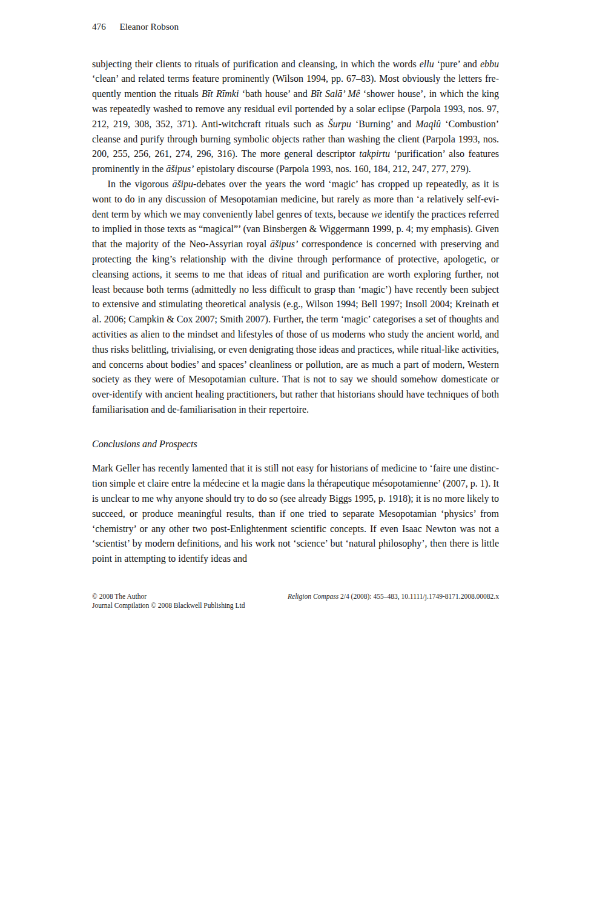476 Eleanor Robson
subjecting their clients to rituals of purification and cleansing, in which the words ellu ‘pure’ and ebbu ‘clean’ and related terms feature prominently (Wilson 1994, pp. 67–83). Most obviously the letters frequently mention the rituals Bīt Rīmki ‘bath house’ and Bīt Salā’ Mê ‘shower house’, in which the king was repeatedly washed to remove any residual evil portended by a solar eclipse (Parpola 1993, nos. 97, 212, 219, 308, 352, 371). Anti-witchcraft rituals such as Šurpu ‘Burning’ and Maqlû ‘Combustion’ cleanse and purify through burning symbolic objects rather than washing the client (Parpola 1993, nos. 200, 255, 256, 261, 274, 296, 316). The more general descriptor takpirtu ‘purification’ also features prominently in the āšipus’ epistolary discourse (Parpola 1993, nos. 160, 184, 212, 247, 277, 279).
In the vigorous āšipu-debates over the years the word ‘magic’ has cropped up repeatedly, as it is wont to do in any discussion of Mesopotamian medicine, but rarely as more than ‘a relatively self-evident term by which we may conveniently label genres of texts, because we identify the practices referred to implied in those texts as “magical”’ (van Binsbergen & Wiggermann 1999, p. 4; my emphasis). Given that the majority of the Neo-Assyrian royal āšipus’ correspondence is concerned with preserving and protecting the king’s relationship with the divine through performance of protective, apologetic, or cleansing actions, it seems to me that ideas of ritual and purification are worth exploring further, not least because both terms (admittedly no less difficult to grasp than ‘magic’) have recently been subject to extensive and stimulating theoretical analysis (e.g., Wilson 1994; Bell 1997; Insoll 2004; Kreinath et al. 2006; Campkin & Cox 2007; Smith 2007). Further, the term ‘magic’ categorises a set of thoughts and activities as alien to the mindset and lifestyles of those of us moderns who study the ancient world, and thus risks belittling, trivialising, or even denigrating those ideas and practices, while ritual-like activities, and concerns about bodies’ and spaces’ cleanliness or pollution, are as much a part of modern, Western society as they were of Mesopotamian culture. That is not to say we should somehow domesticate or over-identify with ancient healing practitioners, but rather that historians should have techniques of both familiarisation and de-familiarisation in their repertoire.
Conclusions and Prospects
Mark Geller has recently lamented that it is still not easy for historians of medicine to ‘faire une distinction simple et claire entre la médecine et la magie dans la thérapeutique mésopotamienne’ (2007, p. 1). It is unclear to me why anyone should try to do so (see already Biggs 1995, p. 1918); it is no more likely to succeed, or produce meaningful results, than if one tried to separate Mesopotamian ‘physics’ from ‘chemistry’ or any other two post-Enlightenment scientific concepts. If even Isaac Newton was not a ‘scientist’ by modern definitions, and his work not ‘science’ but ‘natural philosophy’, then there is little point in attempting to identify ideas and
© 2008 The Author
Journal Compilation © 2008 Blackwell Publishing Ltd
Religion Compass 2/4 (2008): 455–483, 10.1111/j.1749-8171.2008.00082.x